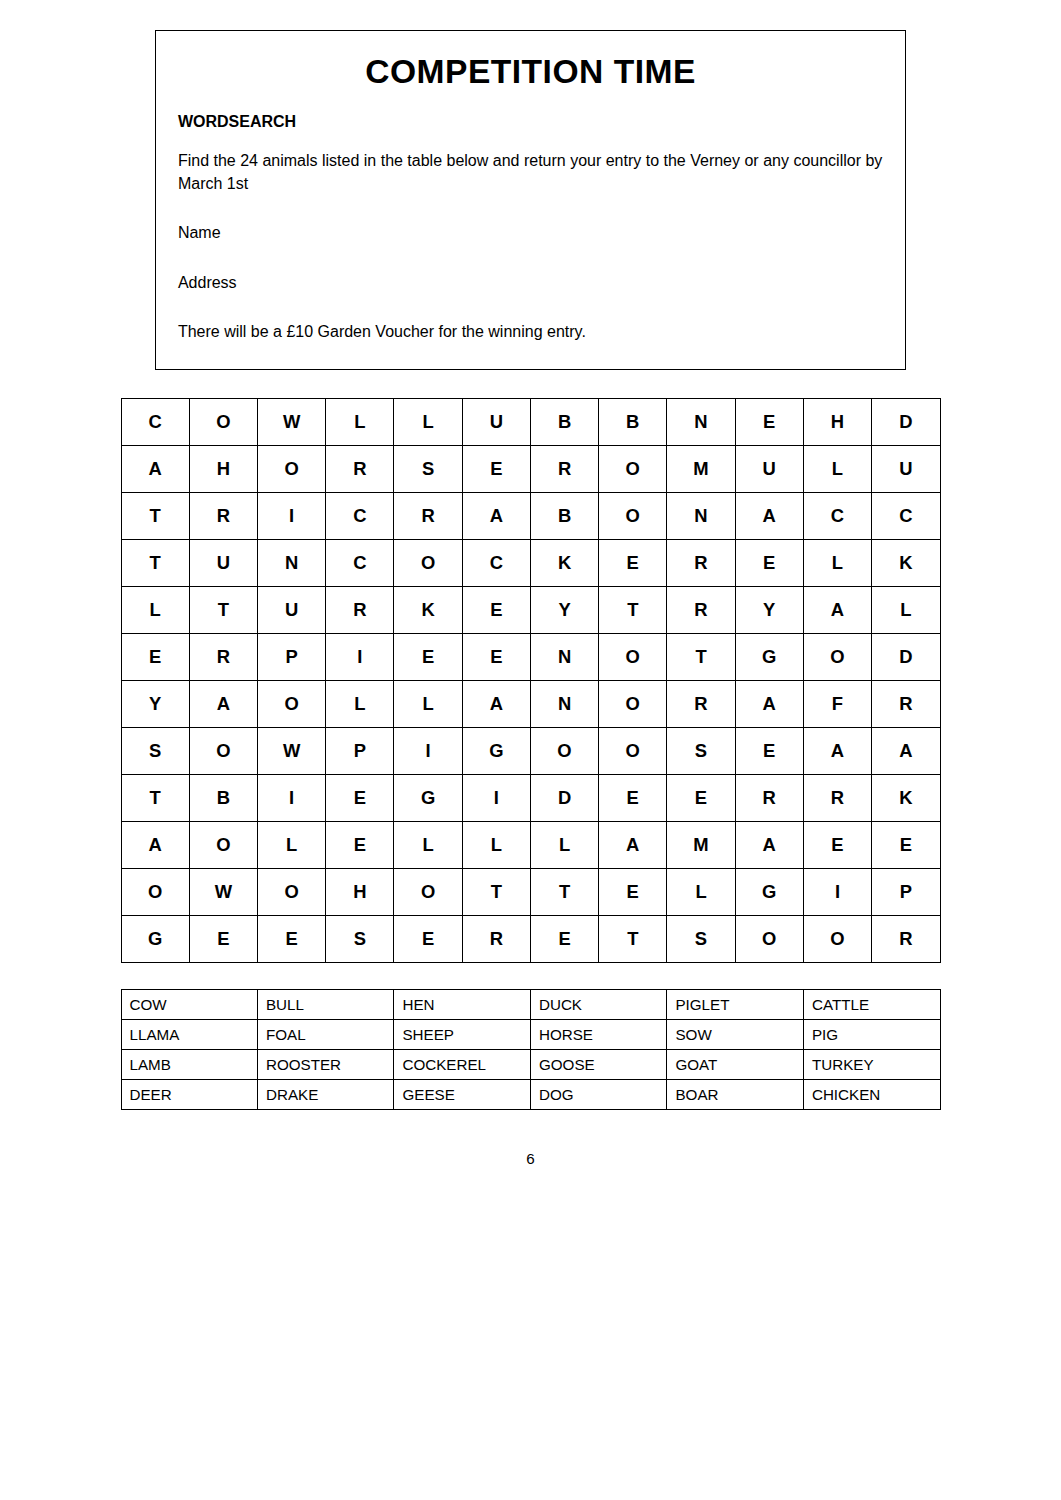COMPETITION TIME
WORDSEARCH
Find the 24 animals listed in the table below and return your entry to the Verney or any councillor by March 1st
Name
Address
There will be a £10 Garden Voucher for the winning entry.
| C | O | W | L | L | U | B | B | N | E | H | D |
| A | H | O | R | S | E | R | O | M | U | L | U |
| T | R | I | C | R | A | B | O | N | A | C | C |
| T | U | N | C | O | C | K | E | R | E | L | K |
| L | T | U | R | K | E | Y | T | R | Y | A | L |
| E | R | P | I | E | E | N | O | T | G | O | D |
| Y | A | O | L | L | A | N | O | R | A | F | R |
| S | O | W | P | I | G | O | O | S | E | A | A |
| T | B | I | E | G | I | D | E | E | R | R | K |
| A | O | L | E | L | L | L | A | M | A | E | E |
| O | W | O | H | O | T | T | E | L | G | I | P |
| G | E | E | S | E | R | E | T | S | O | O | R |
| COW | BULL | HEN | DUCK | PIGLET | CATTLE |
| LLAMA | FOAL | SHEEP | HORSE | SOW | PIG |
| LAMB | ROOSTER | COCKEREL | GOOSE | GOAT | TURKEY |
| DEER | DRAKE | GEESE | DOG | BOAR | CHICKEN |
6